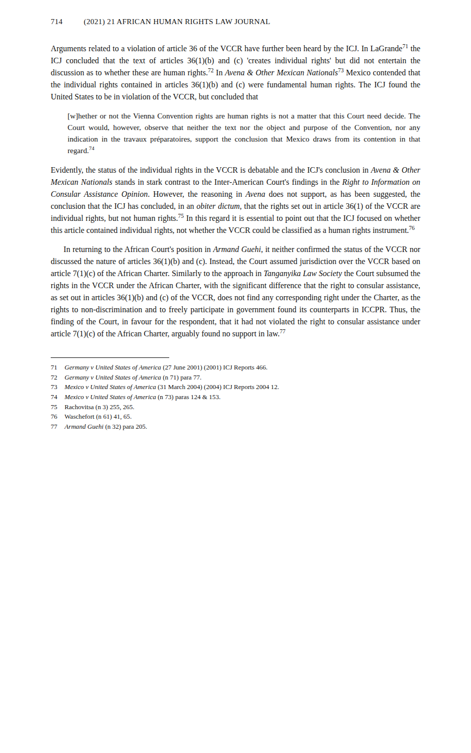714 (2021) 21 AFRICAN HUMAN RIGHTS LAW JOURNAL
Arguments related to a violation of article 36 of the VCCR have further been heard by the ICJ. In LaGrande71 the ICJ concluded that the text of articles 36(1)(b) and (c) 'creates individual rights' but did not entertain the discussion as to whether these are human rights.72 In Avena & Other Mexican Nationals73 Mexico contended that the individual rights contained in articles 36(1)(b) and (c) were fundamental human rights. The ICJ found the United States to be in violation of the VCCR, but concluded that
[w]hether or not the Vienna Convention rights are human rights is not a matter that this Court need decide. The Court would, however, observe that neither the text nor the object and purpose of the Convention, nor any indication in the travaux préparatoires, support the conclusion that Mexico draws from its contention in that regard.74
Evidently, the status of the individual rights in the VCCR is debatable and the ICJ's conclusion in Avena & Other Mexican Nationals stands in stark contrast to the Inter-American Court's findings in the Right to Information on Consular Assistance Opinion. However, the reasoning in Avena does not support, as has been suggested, the conclusion that the ICJ has concluded, in an obiter dictum, that the rights set out in article 36(1) of the VCCR are individual rights, but not human rights.75 In this regard it is essential to point out that the ICJ focused on whether this article contained individual rights, not whether the VCCR could be classified as a human rights instrument.76
In returning to the African Court's position in Armand Guehi, it neither confirmed the status of the VCCR nor discussed the nature of articles 36(1)(b) and (c). Instead, the Court assumed jurisdiction over the VCCR based on article 7(1)(c) of the African Charter. Similarly to the approach in Tanganyika Law Society the Court subsumed the rights in the VCCR under the African Charter, with the significant difference that the right to consular assistance, as set out in articles 36(1)(b) and (c) of the VCCR, does not find any corresponding right under the Charter, as the rights to non-discrimination and to freely participate in government found its counterparts in ICCPR. Thus, the finding of the Court, in favour for the respondent, that it had not violated the right to consular assistance under article 7(1)(c) of the African Charter, arguably found no support in law.77
71 Germany v United States of America (27 June 2001) (2001) ICJ Reports 466.
72 Germany v United States of America (n 71) para 77.
73 Mexico v United States of America (31 March 2004) (2004) ICJ Reports 2004 12.
74 Mexico v United States of America (n 73) paras 124 & 153.
75 Rachovitsa (n 3) 255, 265.
76 Waschefort (n 61) 41, 65.
77 Armand Guehi (n 32) para 205.